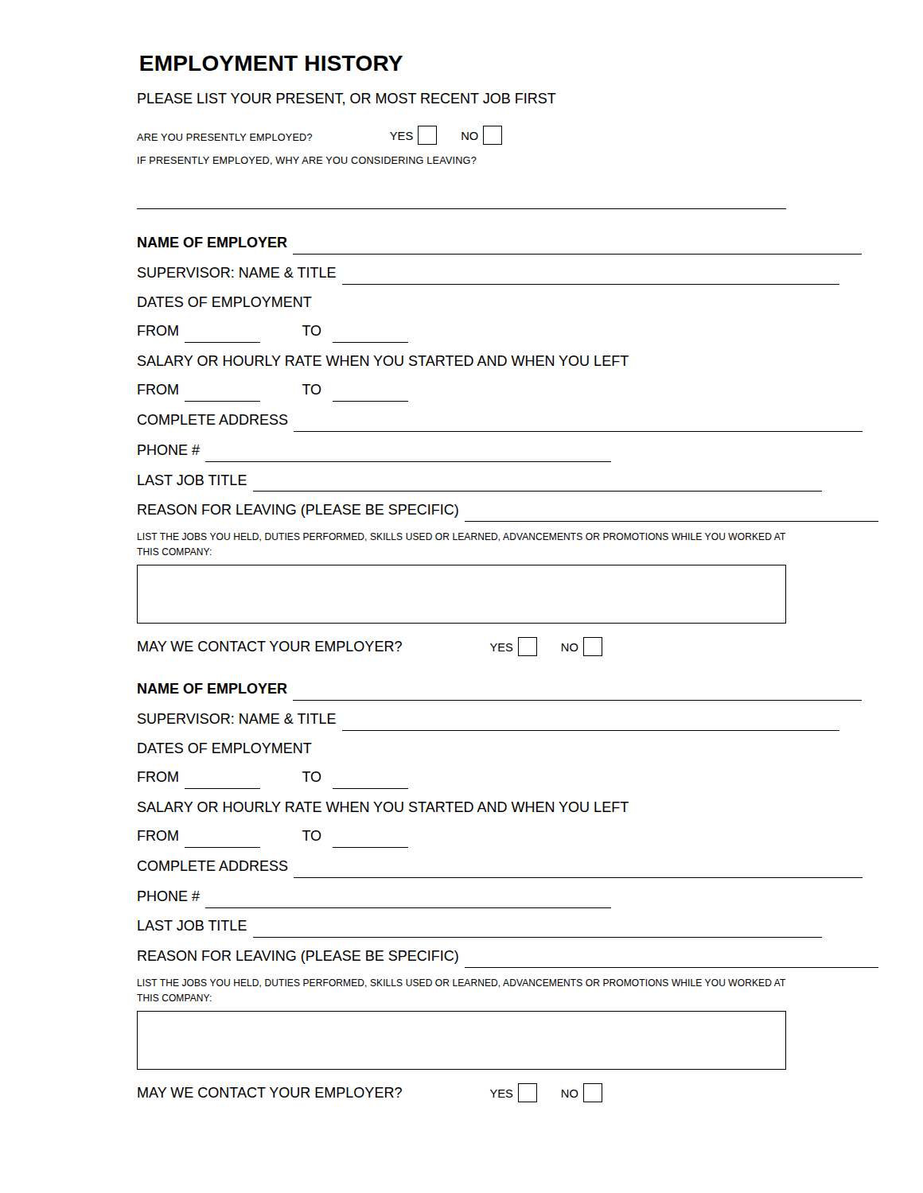EMPLOYMENT HISTORY
PLEASE LIST YOUR PRESENT, OR MOST RECENT JOB FIRST
ARE YOU PRESENTLY EMPLOYED? YES NO
IF PRESENTLY EMPLOYED, WHY ARE YOU CONSIDERING LEAVING?
NAME OF EMPLOYER
SUPERVISOR: NAME & TITLE
DATES OF EMPLOYMENT
FROM TO
SALARY OR HOURLY RATE WHEN YOU STARTED AND WHEN YOU LEFT
FROM TO
COMPLETE ADDRESS
PHONE #
LAST JOB TITLE
REASON FOR LEAVING (PLEASE BE SPECIFIC)
LIST THE JOBS YOU HELD, DUTIES PERFORMED, SKILLS USED OR LEARNED, ADVANCEMENTS OR PROMOTIONS WHILE YOU WORKED AT THIS COMPANY:
MAY WE CONTACT YOUR EMPLOYER? YES NO
NAME OF EMPLOYER
SUPERVISOR: NAME & TITLE
DATES OF EMPLOYMENT
FROM TO
SALARY OR HOURLY RATE WHEN YOU STARTED AND WHEN YOU LEFT
FROM TO
COMPLETE ADDRESS
PHONE #
LAST JOB TITLE
REASON FOR LEAVING (PLEASE BE SPECIFIC)
LIST THE JOBS YOU HELD, DUTIES PERFORMED, SKILLS USED OR LEARNED, ADVANCEMENTS OR PROMOTIONS WHILE YOU WORKED AT THIS COMPANY:
MAY WE CONTACT YOUR EMPLOYER? YES NO